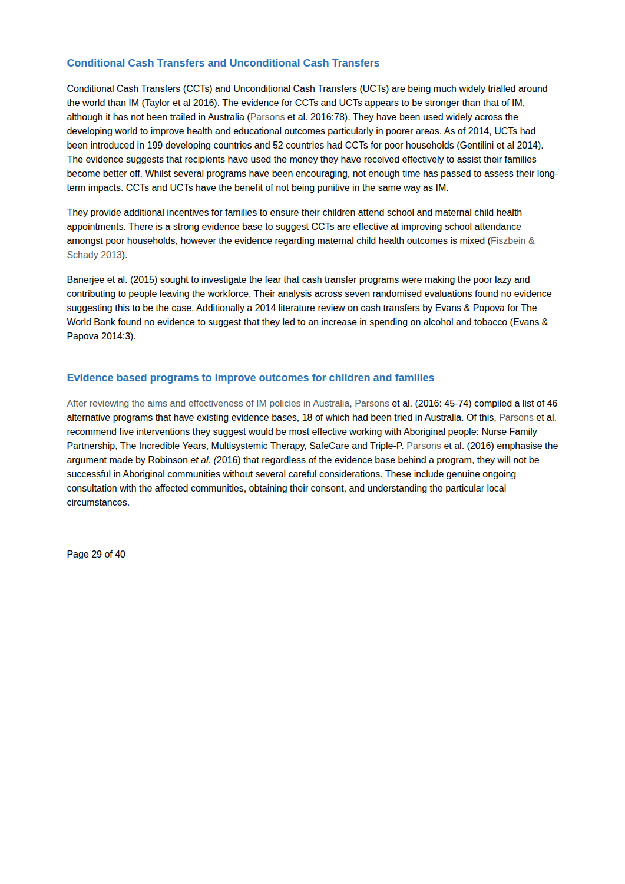Conditional Cash Transfers and Unconditional Cash Transfers
Conditional Cash Transfers (CCTs) and Unconditional Cash Transfers (UCTs) are being much widely trialled around the world than IM (Taylor et al 2016). The evidence for CCTs and UCTs appears to be stronger than that of IM, although it has not been trailed in Australia (Parsons et al. 2016:78). They have been used widely across the developing world to improve health and educational outcomes particularly in poorer areas. As of 2014, UCTs had been introduced in 199 developing countries and 52 countries had CCTs for poor households (Gentilini et al 2014). The evidence suggests that recipients have used the money they have received effectively to assist their families become better off. Whilst several programs have been encouraging, not enough time has passed to assess their long-term impacts. CCTs and UCTs have the benefit of not being punitive in the same way as IM.
They provide additional incentives for families to ensure their children attend school and maternal child health appointments. There is a strong evidence base to suggest CCTs are effective at improving school attendance amongst poor households, however the evidence regarding maternal child health outcomes is mixed (Fiszbein & Schady 2013).
Banerjee et al. (2015) sought to investigate the fear that cash transfer programs were making the poor lazy and contributing to people leaving the workforce. Their analysis across seven randomised evaluations found no evidence suggesting this to be the case. Additionally a 2014 literature review on cash transfers by Evans & Popova for The World Bank found no evidence to suggest that they led to an increase in spending on alcohol and tobacco (Evans & Papova 2014:3).
Evidence based programs to improve outcomes for children and families
After reviewing the aims and effectiveness of IM policies in Australia, Parsons et al. (2016: 45-74) compiled a list of 46 alternative programs that have existing evidence bases, 18 of which had been tried in Australia. Of this, Parsons et al. recommend five interventions they suggest would be most effective working with Aboriginal people: Nurse Family Partnership, The Incredible Years, Multisystemic Therapy, SafeCare and Triple-P. Parsons et al. (2016) emphasise the argument made by Robinson et al. (2016) that regardless of the evidence base behind a program, they will not be successful in Aboriginal communities without several careful considerations. These include genuine ongoing consultation with the affected communities, obtaining their consent, and understanding the particular local circumstances.
Page 29 of 40